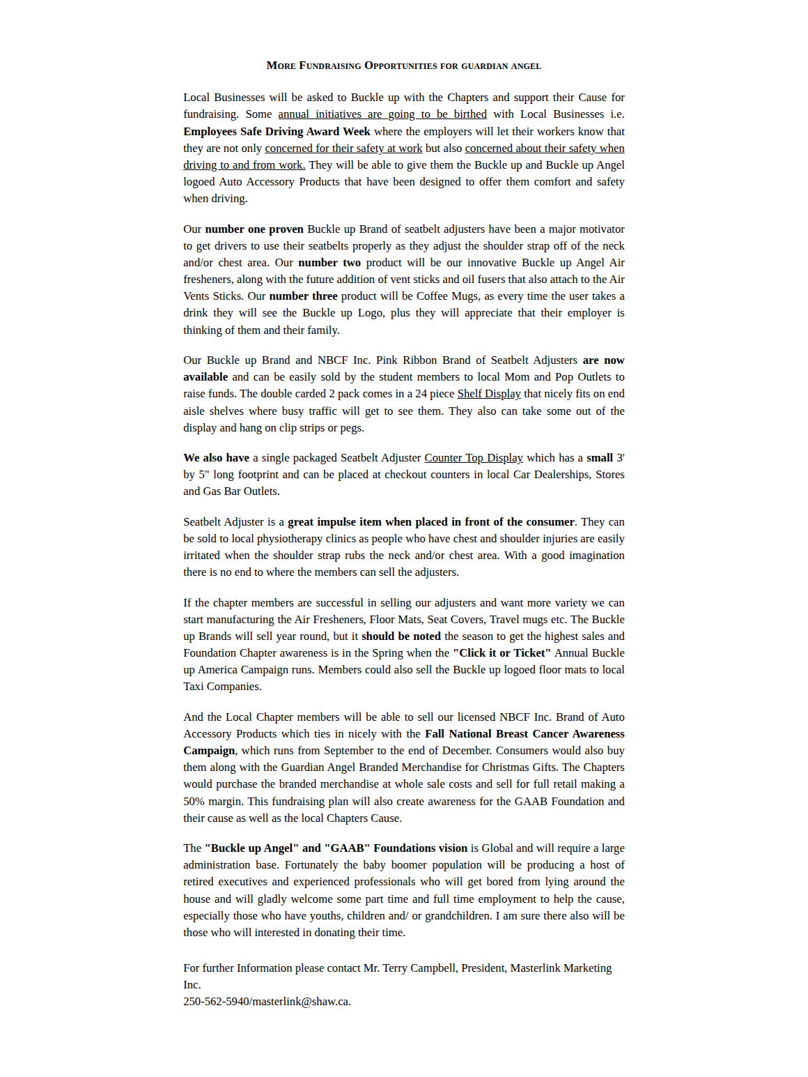More Fundraising Opportunities for guardian angel
Local Businesses will be asked to Buckle up with the Chapters and support their Cause for fundraising. Some annual initiatives are going to be birthed with Local Businesses i.e. Employees Safe Driving Award Week where the employers will let their workers know that they are not only concerned for their safety at work but also concerned about their safety when driving to and from work. They will be able to give them the Buckle up and Buckle up Angel logoed Auto Accessory Products that have been designed to offer them comfort and safety when driving.
Our number one proven Buckle up Brand of seatbelt adjusters have been a major motivator to get drivers to use their seatbelts properly as they adjust the shoulder strap off of the neck and/or chest area. Our number two product will be our innovative Buckle up Angel Air fresheners, along with the future addition of vent sticks and oil fusers that also attach to the Air Vents Sticks. Our number three product will be Coffee Mugs, as every time the user takes a drink they will see the Buckle up Logo, plus they will appreciate that their employer is thinking of them and their family.
Our Buckle up Brand and NBCF Inc. Pink Ribbon Brand of Seatbelt Adjusters are now available and can be easily sold by the student members to local Mom and Pop Outlets to raise funds. The double carded 2 pack comes in a 24 piece Shelf Display that nicely fits on end aisle shelves where busy traffic will get to see them. They also can take some out of the display and hang on clip strips or pegs.
We also have a single packaged Seatbelt Adjuster Counter Top Display which has a small 3' by 5" long footprint and can be placed at checkout counters in local Car Dealerships, Stores and Gas Bar Outlets.
Seatbelt Adjuster is a great impulse item when placed in front of the consumer. They can be sold to local physiotherapy clinics as people who have chest and shoulder injuries are easily irritated when the shoulder strap rubs the neck and/or chest area. With a good imagination there is no end to where the members can sell the adjusters.
If the chapter members are successful in selling our adjusters and want more variety we can start manufacturing the Air Fresheners, Floor Mats, Seat Covers, Travel mugs etc. The Buckle up Brands will sell year round, but it should be noted the season to get the highest sales and Foundation Chapter awareness is in the Spring when the "Click it or Ticket" Annual Buckle up America Campaign runs. Members could also sell the Buckle up logoed floor mats to local Taxi Companies.
And the Local Chapter members will be able to sell our licensed NBCF Inc. Brand of Auto Accessory Products which ties in nicely with the Fall National Breast Cancer Awareness Campaign, which runs from September to the end of December. Consumers would also buy them along with the Guardian Angel Branded Merchandise for Christmas Gifts. The Chapters would purchase the branded merchandise at whole sale costs and sell for full retail making a 50% margin. This fundraising plan will also create awareness for the GAAB Foundation and their cause as well as the local Chapters Cause.
The "Buckle up Angel" and "GAAB" Foundations vision is Global and will require a large administration base. Fortunately the baby boomer population will be producing a host of retired executives and experienced professionals who will get bored from lying around the house and will gladly welcome some part time and full time employment to help the cause, especially those who have youths, children and/ or grandchildren. I am sure there also will be those who will interested in donating their time.
For further Information please contact Mr. Terry Campbell, President, Masterlink Marketing Inc.
250-562-5940/masterlink@shaw.ca.